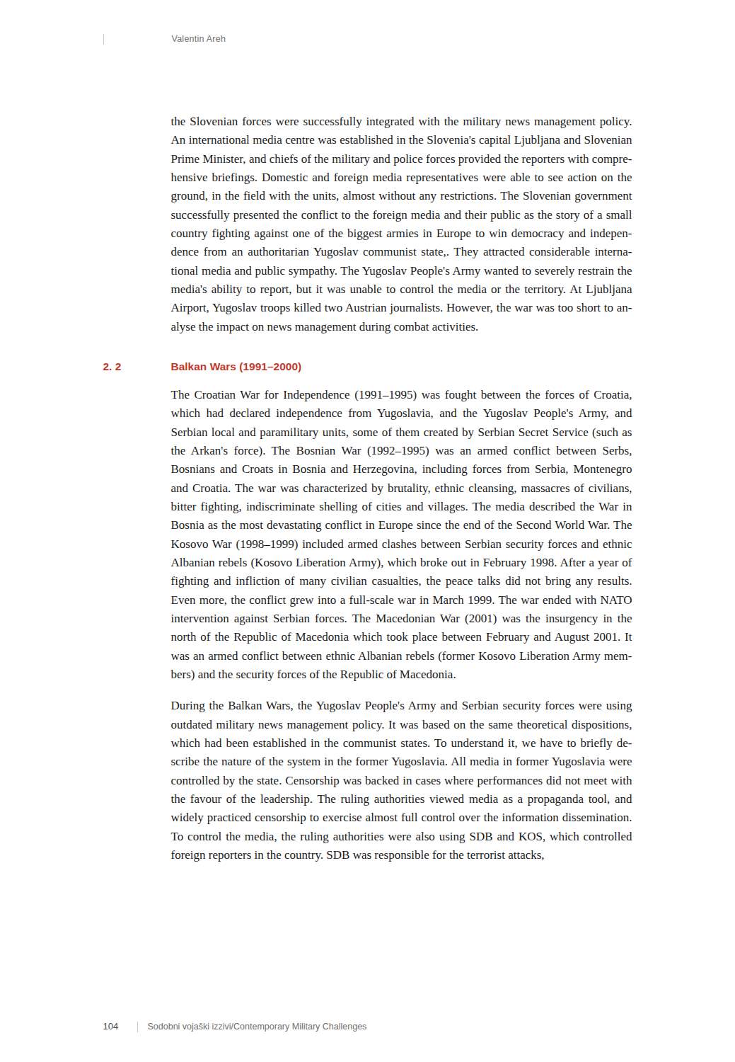Valentin Areh
the Slovenian forces were successfully integrated with the military news management policy. An international media centre was established in the Slovenia's capital Ljubljana and Slovenian Prime Minister, and chiefs of the military and police forces provided the reporters with comprehensive briefings. Domestic and foreign media representatives were able to see action on the ground, in the field with the units, almost without any restrictions. The Slovenian government successfully presented the conflict to the foreign media and their public as the story of a small country fighting against one of the biggest armies in Europe to win democracy and independence from an authoritarian Yugoslav communist state,. They attracted considerable international media and public sympathy. The Yugoslav People's Army wanted to severely restrain the media's ability to report, but it was unable to control the media or the territory. At Ljubljana Airport, Yugoslav troops killed two Austrian journalists. However, the war was too short to analyse the impact on news management during combat activities.
2. 2 Balkan Wars (1991–2000)
The Croatian War for Independence (1991–1995) was fought between the forces of Croatia, which had declared independence from Yugoslavia, and the Yugoslav People's Army, and Serbian local and paramilitary units, some of them created by Serbian Secret Service (such as the Arkan's force). The Bosnian War (1992–1995) was an armed conflict between Serbs, Bosnians and Croats in Bosnia and Herzegovina, including forces from Serbia, Montenegro and Croatia. The war was characterized by brutality, ethnic cleansing, massacres of civilians, bitter fighting, indiscriminate shelling of cities and villages. The media described the War in Bosnia as the most devastating conflict in Europe since the end of the Second World War. The Kosovo War (1998–1999) included armed clashes between Serbian security forces and ethnic Albanian rebels (Kosovo Liberation Army), which broke out in February 1998. After a year of fighting and infliction of many civilian casualties, the peace talks did not bring any results. Even more, the conflict grew into a full-scale war in March 1999. The war ended with NATO intervention against Serbian forces. The Macedonian War (2001) was the insurgency in the north of the Republic of Macedonia which took place between February and August 2001. It was an armed conflict between ethnic Albanian rebels (former Kosovo Liberation Army members) and the security forces of the Republic of Macedonia.
During the Balkan Wars, the Yugoslav People's Army and Serbian security forces were using outdated military news management policy. It was based on the same theoretical dispositions, which had been established in the communist states. To understand it, we have to briefly describe the nature of the system in the former Yugoslavia. All media in former Yugoslavia were controlled by the state. Censorship was backed in cases where performances did not meet with the favour of the leadership. The ruling authorities viewed media as a propaganda tool, and widely practiced censorship to exercise almost full control over the information dissemination. To control the media, the ruling authorities were also using SDB and KOS, which controlled foreign reporters in the country. SDB was responsible for the terrorist attacks,
104 Sodobni vojaški izzivi/Contemporary Military Challenges